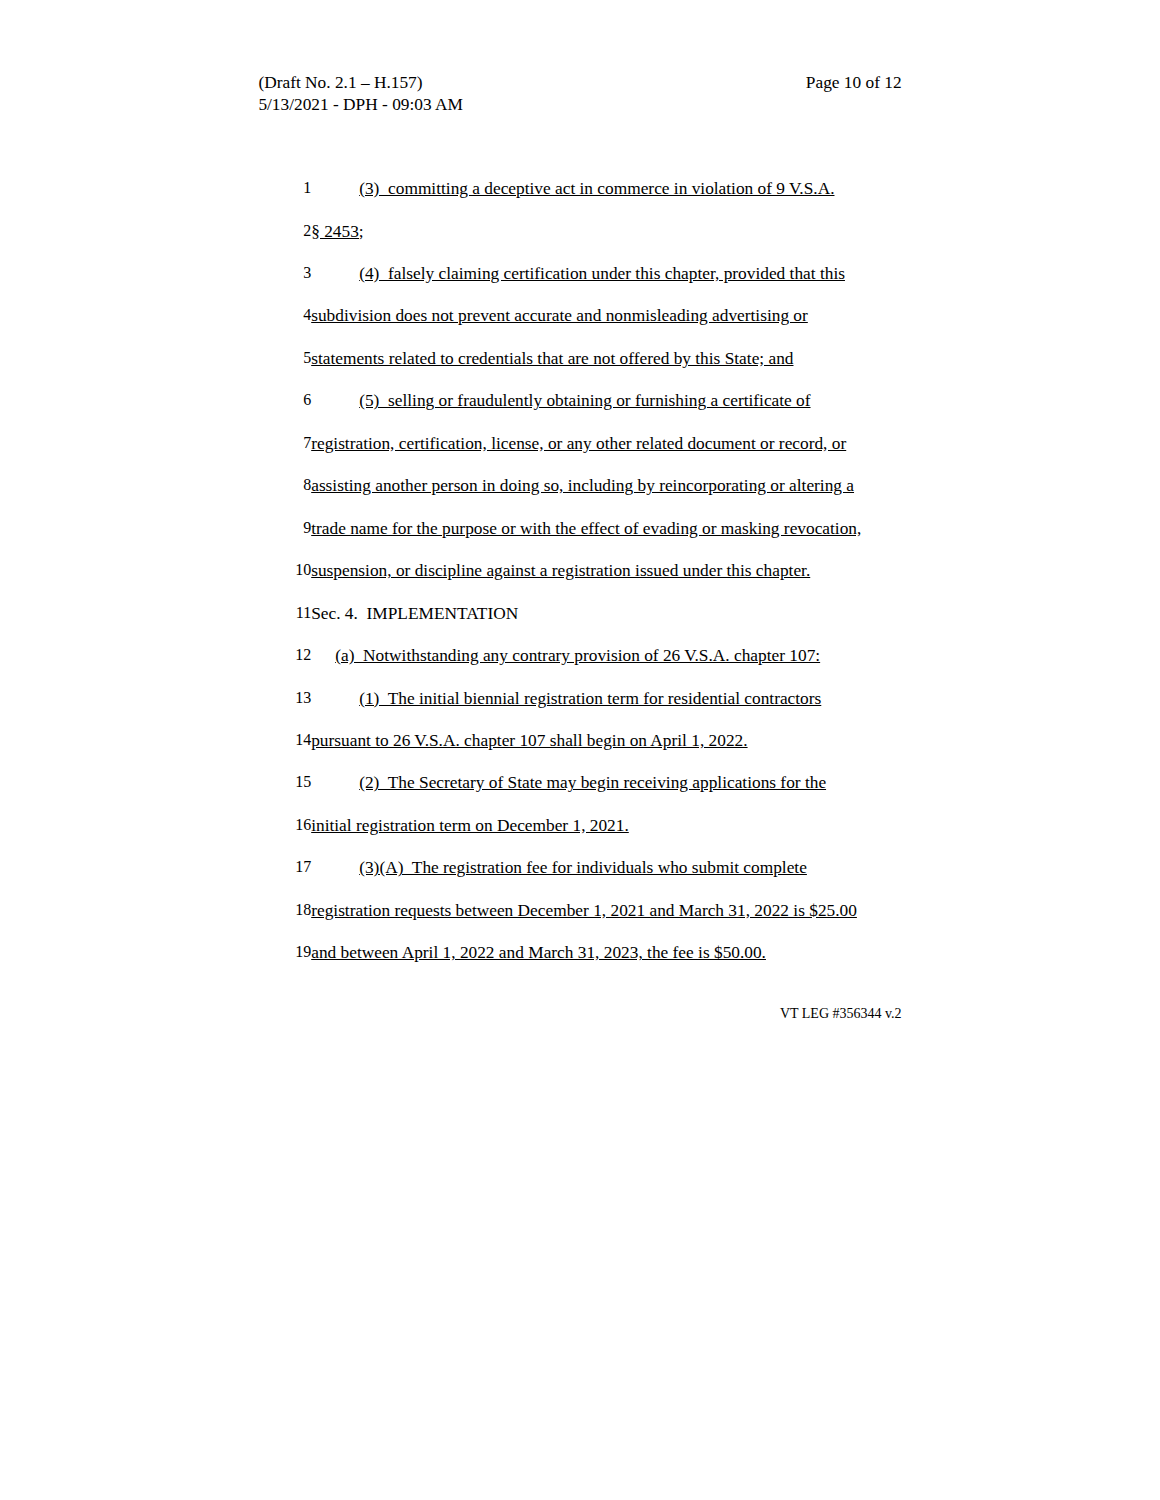(Draft No. 2.1 – H.157)
5/13/2021 - DPH - 09:03 AM
Page 10 of 12
| 1 | (3) committing a deceptive act in commerce in violation of 9 V.S.A. |
| 2 | § 2453; |
| 3 | (4) falsely claiming certification under this chapter, provided that this |
| 4 | subdivision does not prevent accurate and nonmisleading advertising or |
| 5 | statements related to credentials that are not offered by this State; and |
| 6 | (5) selling or fraudulently obtaining or furnishing a certificate of |
| 7 | registration, certification, license, or any other related document or record, or |
| 8 | assisting another person in doing so, including by reincorporating or altering a |
| 9 | trade name for the purpose or with the effect of evading or masking revocation, |
| 10 | suspension, or discipline against a registration issued under this chapter. |
| 11 | Sec. 4. IMPLEMENTATION |
| 12 | (a) Notwithstanding any contrary provision of 26 V.S.A. chapter 107: |
| 13 | (1) The initial biennial registration term for residential contractors |
| 14 | pursuant to 26 V.S.A. chapter 107 shall begin on April 1, 2022. |
| 15 | (2) The Secretary of State may begin receiving applications for the |
| 16 | initial registration term on December 1, 2021. |
| 17 | (3)(A) The registration fee for individuals who submit complete |
| 18 | registration requests between December 1, 2021 and March 31, 2022 is $25.00 |
| 19 | and between April 1, 2022 and March 31, 2023, the fee is $50.00. |
VT LEG #356344 v.2